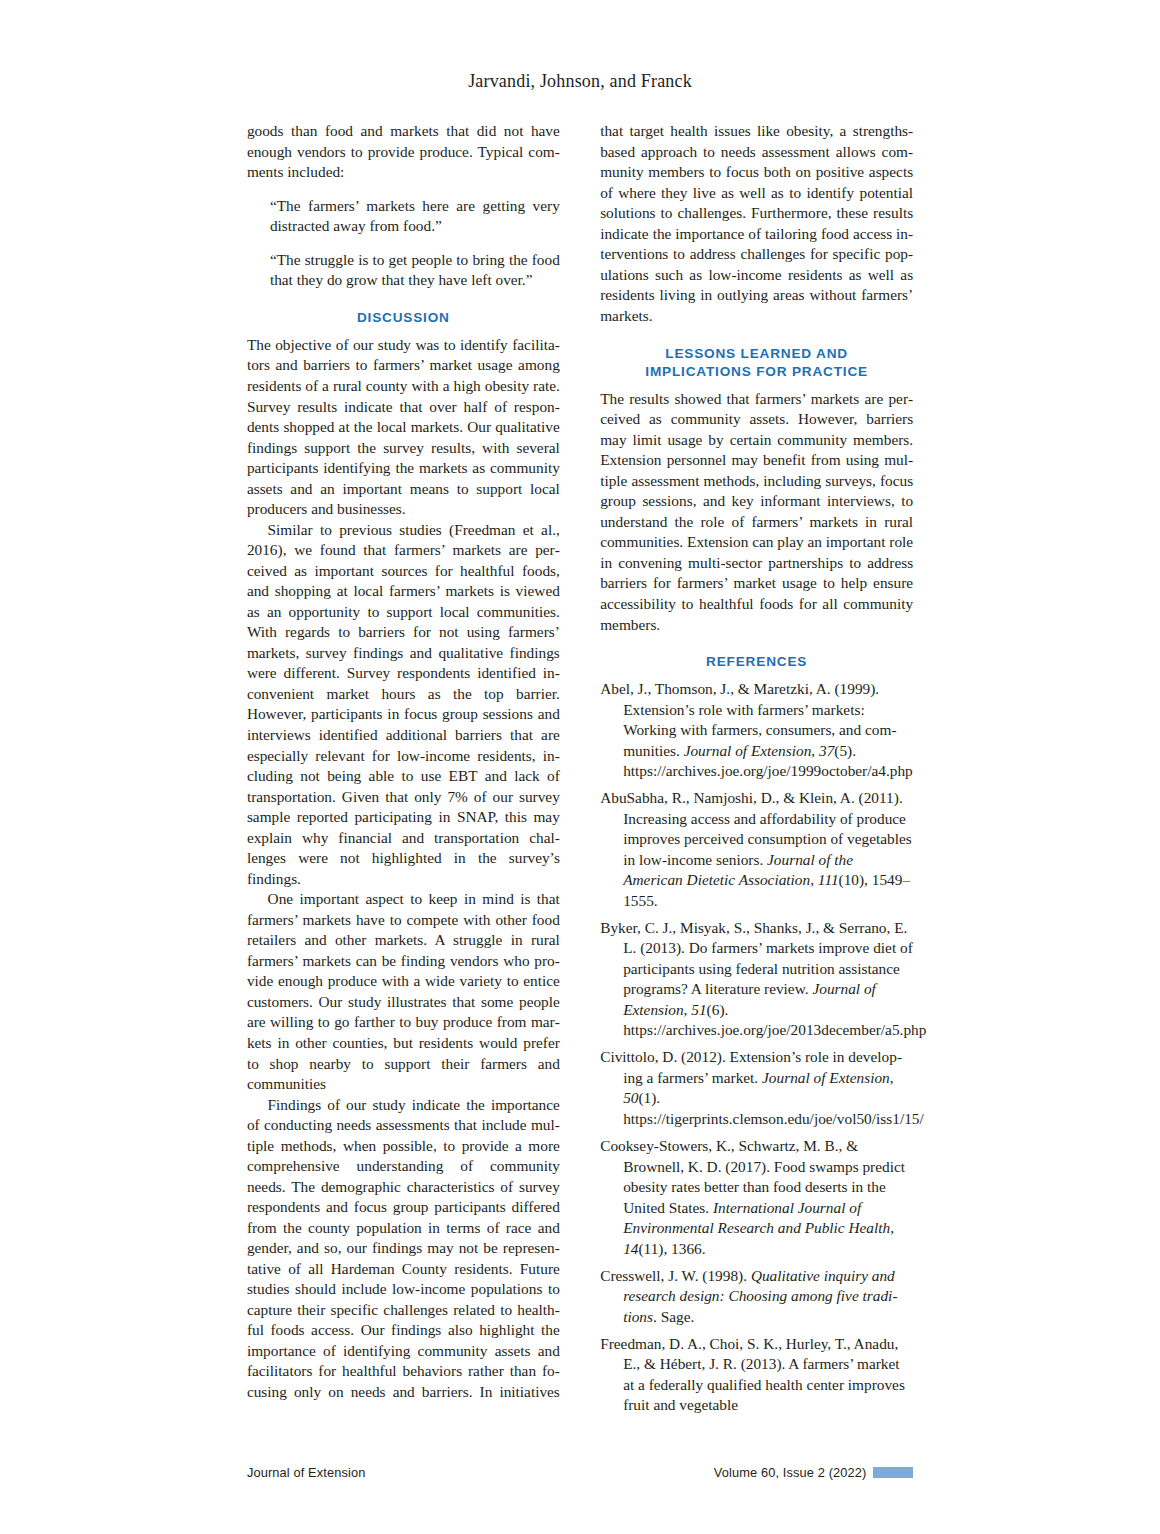Jarvandi, Johnson, and Franck
goods than food and markets that did not have enough vendors to provide produce. Typical comments included:
“The farmers’ markets here are getting very distracted away from food.”
“The struggle is to get people to bring the food that they do grow that they have left over.”
Discussion
The objective of our study was to identify facilitators and barriers to farmers’ market usage among residents of a rural county with a high obesity rate. Survey results indicate that over half of respondents shopped at the local markets. Our qualitative findings support the survey results, with several participants identifying the markets as community assets and an important means to support local producers and businesses.
Similar to previous studies (Freedman et al., 2016), we found that farmers’ markets are perceived as important sources for healthful foods, and shopping at local farmers’ markets is viewed as an opportunity to support local communities. With regards to barriers for not using farmers’ markets, survey findings and qualitative findings were different. Survey respondents identified inconvenient market hours as the top barrier. However, participants in focus group sessions and interviews identified additional barriers that are especially relevant for low-income residents, including not being able to use EBT and lack of transportation. Given that only 7% of our survey sample reported participating in SNAP, this may explain why financial and transportation challenges were not highlighted in the survey’s findings.
One important aspect to keep in mind is that farmers’ markets have to compete with other food retailers and other markets. A struggle in rural farmers’ markets can be finding vendors who provide enough produce with a wide variety to entice customers. Our study illustrates that some people are willing to go farther to buy produce from markets in other counties, but residents would prefer to shop nearby to support their farmers and communities
Findings of our study indicate the importance of conducting needs assessments that include multiple methods, when possible, to provide a more comprehensive understanding of community needs. The demographic characteristics of survey respondents and focus group participants differed from the county population in terms of race and gender, and so, our findings may not be representative of all Hardeman County residents. Future studies should include low-income populations to capture their specific challenges related to healthful foods access. Our findings also highlight the importance of identifying community assets and facilitators for healthful behaviors rather than focusing only on needs and barriers. In initiatives that target health issues like obesity, a strengths-based approach to needs assessment allows community members to focus both on positive aspects of where they live as well as to identify potential solutions to challenges. Furthermore, these results indicate the importance of tailoring food access interventions to address challenges for specific populations such as low-income residents as well as residents living in outlying areas without farmers’ markets.
Lessons Learned and
Implications for Practice
The results showed that farmers’ markets are perceived as community assets. However, barriers may limit usage by certain community members. Extension personnel may benefit from using multiple assessment methods, including surveys, focus group sessions, and key informant interviews, to understand the role of farmers’ markets in rural communities. Extension can play an important role in convening multi-sector partnerships to address barriers for farmers’ market usage to help ensure accessibility to healthful foods for all community members.
References
Abel, J., Thomson, J., & Maretzki, A. (1999). Extension’s role with farmers’ markets: Working with farmers, consumers, and communities. Journal of Extension, 37(5). https://archives.joe.org/joe/1999october/a4.php
AbuSabha, R., Namjoshi, D., & Klein, A. (2011). Increasing access and affordability of produce improves perceived consumption of vegetables in low-income seniors. Journal of the American Dietetic Association, 111(10), 1549–1555.
Byker, C. J., Misyak, S., Shanks, J., & Serrano, E. L. (2013). Do farmers’ markets improve diet of participants using federal nutrition assistance programs? A literature review. Journal of Extension, 51(6). https://archives.joe.org/joe/2013december/a5.php
Civittolo, D. (2012). Extension’s role in developing a farmers’ market. Journal of Extension, 50(1). https://tigerprints.clemson.edu/joe/vol50/iss1/15/
Cooksey-Stowers, K., Schwartz, M. B., & Brownell, K. D. (2017). Food swamps predict obesity rates better than food deserts in the United States. International Journal of Environmental Research and Public Health, 14(11), 1366.
Cresswell, J. W. (1998). Qualitative inquiry and research design: Choosing among five traditions. Sage.
Freedman, D. A., Choi, S. K., Hurley, T., Anadu, E., & Hébert, J. R. (2013). A farmers’ market at a federally qualified health center improves fruit and vegetable
Journal of Extension
Volume 60, Issue 2 (2022)